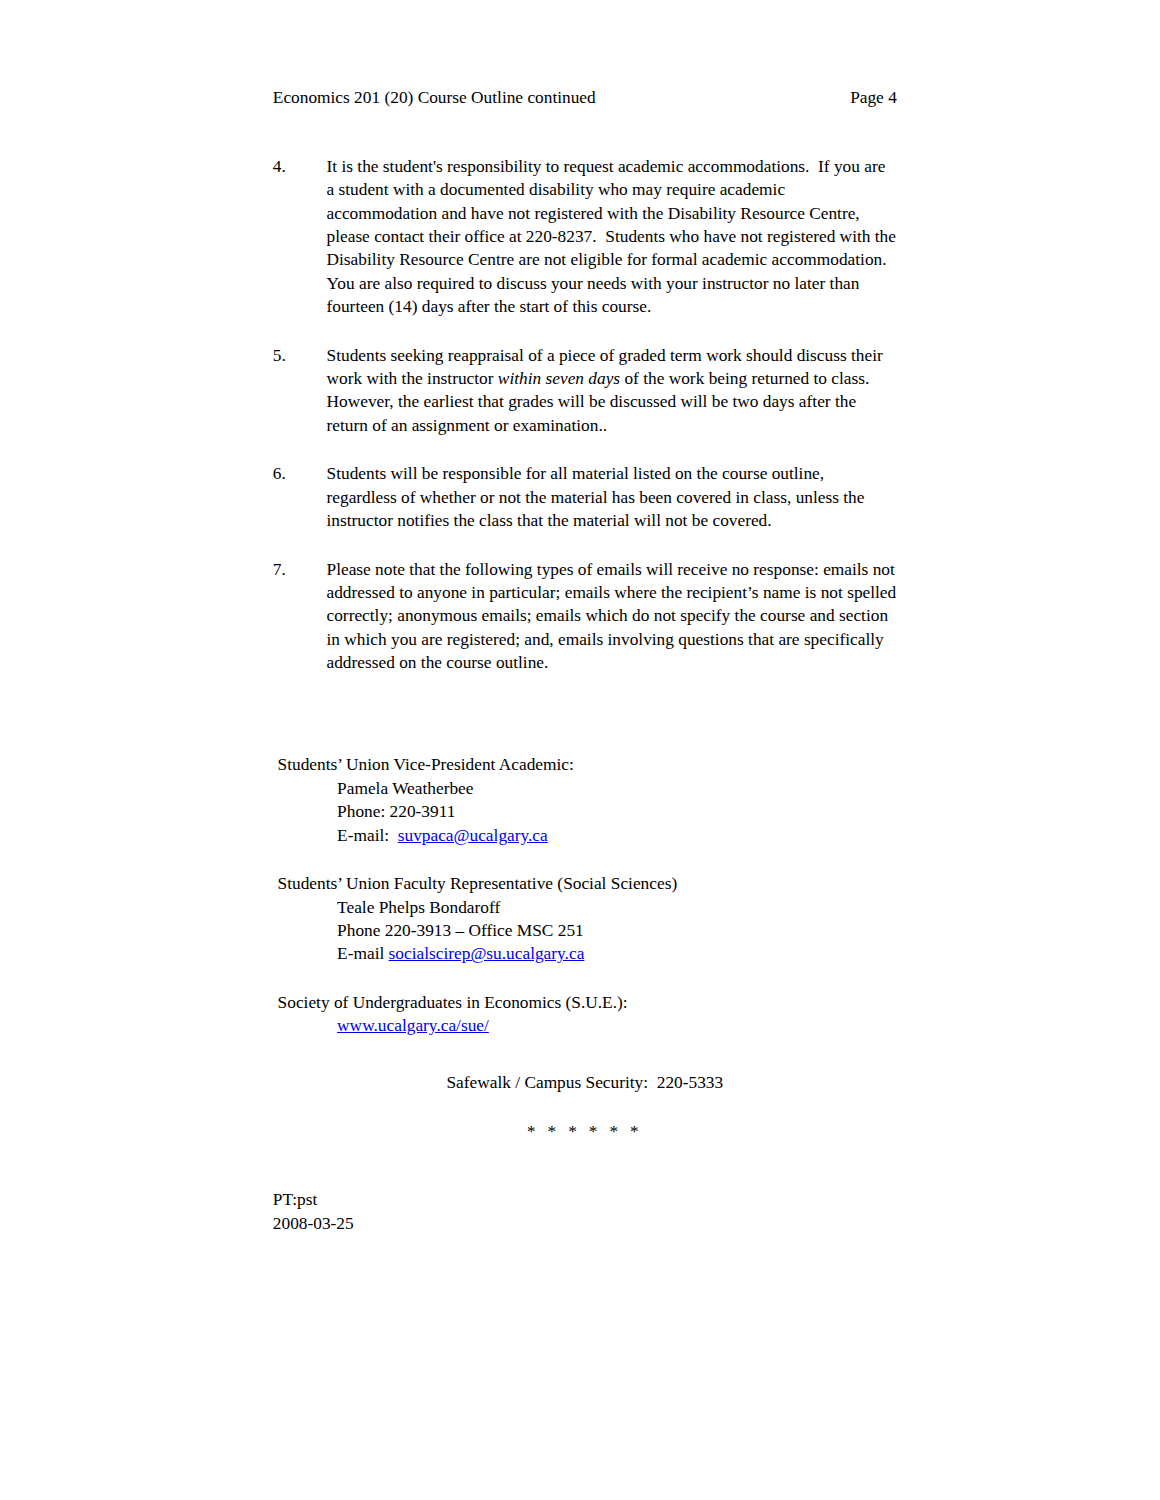Economics 201 (20) Course Outline continued
Page 4
4. It is the student's responsibility to request academic accommodations. If you are a student with a documented disability who may require academic accommodation and have not registered with the Disability Resource Centre, please contact their office at 220-8237. Students who have not registered with the Disability Resource Centre are not eligible for formal academic accommodation. You are also required to discuss your needs with your instructor no later than fourteen (14) days after the start of this course.
5. Students seeking reappraisal of a piece of graded term work should discuss their work with the instructor within seven days of the work being returned to class. However, the earliest that grades will be discussed will be two days after the return of an assignment or examination..
6. Students will be responsible for all material listed on the course outline, regardless of whether or not the material has been covered in class, unless the instructor notifies the class that the material will not be covered.
7. Please note that the following types of emails will receive no response: emails not addressed to anyone in particular; emails where the recipient’s name is not spelled correctly; anonymous emails; emails which do not specify the course and section in which you are registered; and, emails involving questions that are specifically addressed on the course outline.
Students’ Union Vice-President Academic:
Pamela Weatherbee
Phone: 220-3911
E-mail: suvpaca@ucalgary.ca
Students’ Union Faculty Representative (Social Sciences)
Teale Phelps Bondaroff
Phone 220-3913 – Office MSC 251
E-mail socialscirep@su.ucalgary.ca
Society of Undergraduates in Economics (S.U.E.):
www.ucalgary.ca/sue/
Safewalk / Campus Security: 220-5333
* * * * * *
PT:pst
2008-03-25